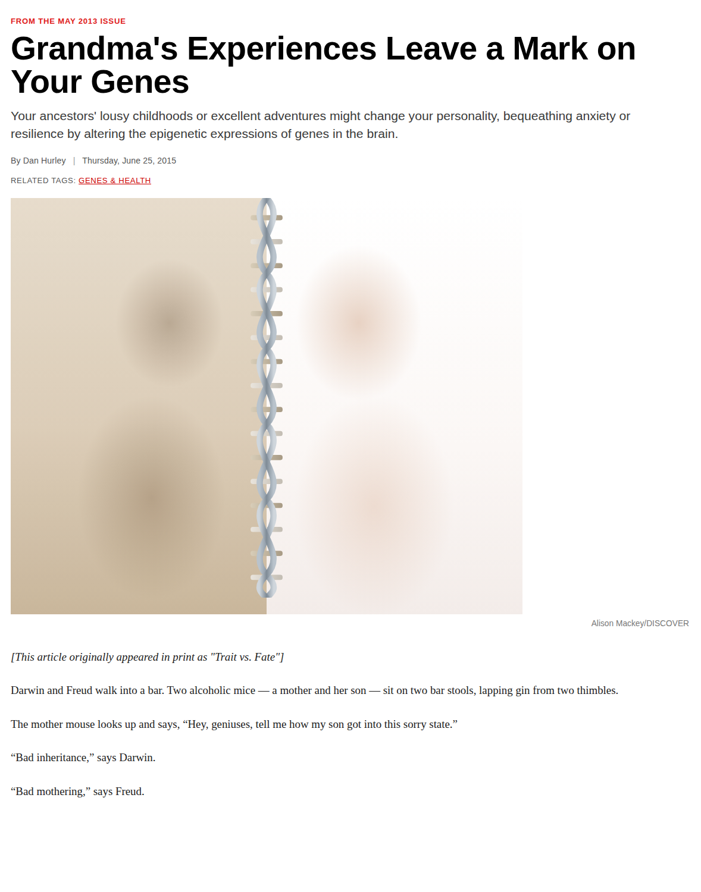From the May 2013 issue
Grandma's Experiences Leave a Mark on Your Genes
Your ancestors' lousy childhoods or excellent adventures might change your personality, bequeathing anxiety or resilience by altering the epigenetic expressions of genes in the brain.
By Dan Hurley | Thursday, June 25, 2015
Related Tags: Genes & Health
Alison Mackey/DISCOVER
[This article originally appeared in print as "Trait vs. Fate"]
Darwin and Freud walk into a bar. Two alcoholic mice — a mother and her son — sit on two bar stools, lapping gin from two thimbles.
The mother mouse looks up and says, “Hey, geniuses, tell me how my son got into this sorry state.”
“Bad inheritance,” says Darwin.
“Bad mothering,” says Freud.